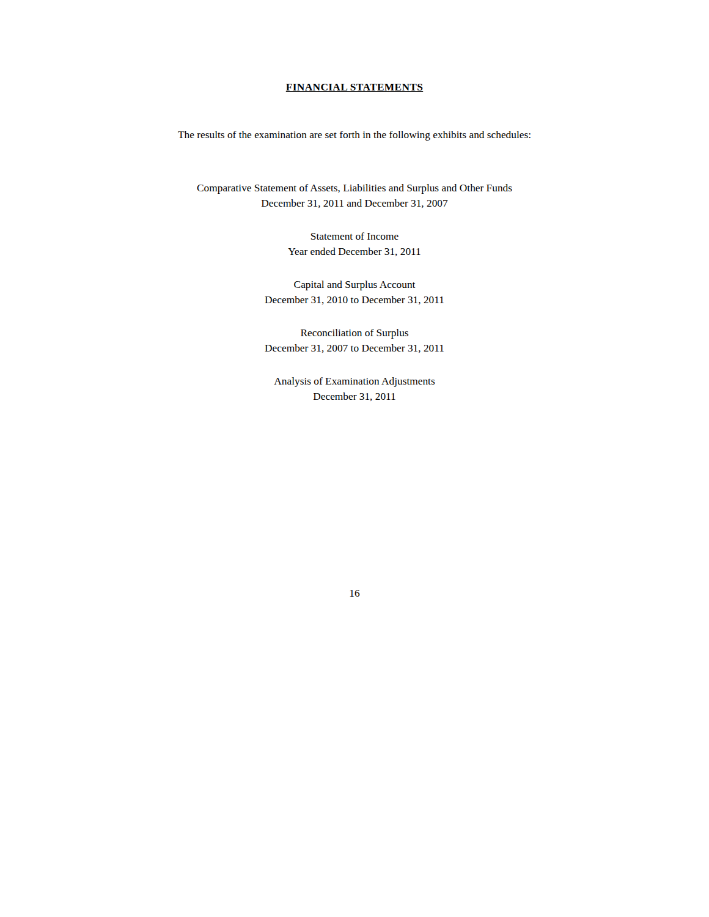FINANCIAL STATEMENTS
The results of the examination are set forth in the following exhibits and schedules:
Comparative Statement of Assets, Liabilities and Surplus and Other Funds
December 31, 2011 and December 31, 2007
Statement of Income
Year ended December 31, 2011
Capital and Surplus Account
December 31, 2010 to December 31, 2011
Reconciliation of Surplus
December 31, 2007 to December 31, 2011
Analysis of Examination Adjustments
December 31, 2011
16